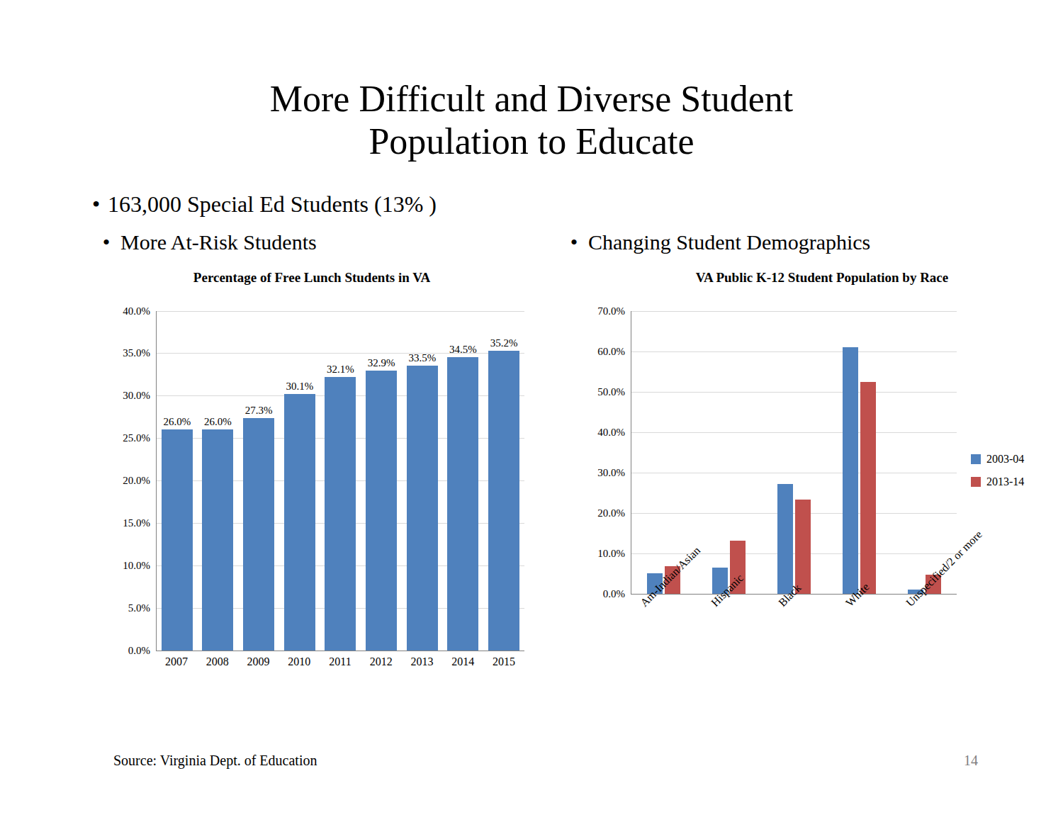More Difficult and Diverse Student
Population to Educate
•163,000 Special Ed Students (13% )
•More At-Risk Students
Percentage of Free Lunch Students in VA
40.0%
35.0%
30.0%
25.0%
20.0%
15.0%
10.0%
5.0%
0.0%
26.0%
26.0%
27.3%
30.1%
32.1%
32.9%
33.5%
34.5%
35.2%
2007 2008 2009 2010 2011 2012 2013 2014 2015
•Changing Student Demographics
VA Public K-12 Student Population by Race
70.0%
60.0%
50.0%
40.0%
30.0%
20.0%
10.0%
0.0%
Am-Indian/Asian Hispanic Black White Unspecified/2 or more
2003-04
2013-14
Source: Virginia Dept. of Education
14